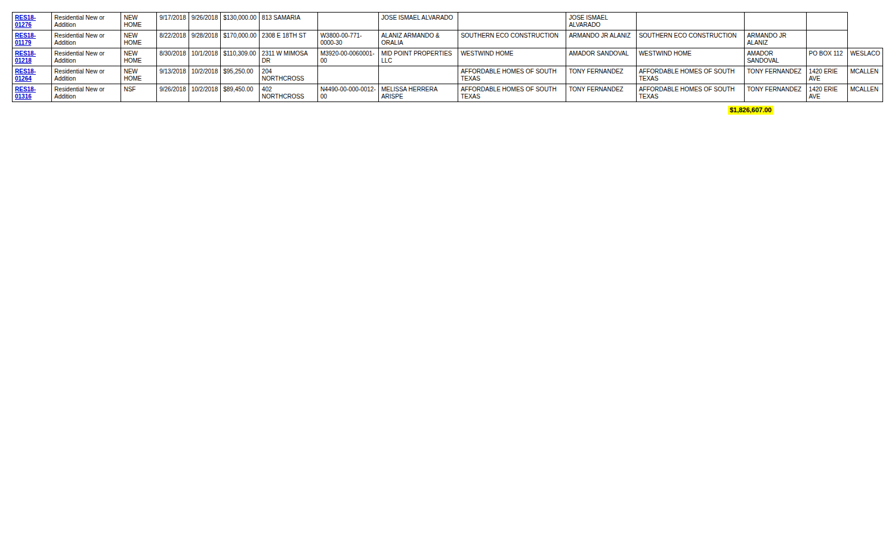| RES18-01276 | Residential New or Addition | NEW HOME | 9/17/2018 | 9/26/2018 | $130,000.00 | 813 SAMARIA | | JOSE ISMAEL ALVARADO | | JOSE ISMAEL ALVARADO | | | |
| RES18-01179 | Residential New or Addition | NEW HOME | 8/22/2018 | 9/28/2018 | $170,000.00 | 2308 E 18TH ST | W3800-00-771-0000-30 | ALANIZ ARMANDO & ORALIA | SOUTHERN ECO CONSTRUCTION | ARMANDO JR ALANIZ | SOUTHERN ECO CONSTRUCTION | ARMANDO JR ALANIZ | |
| RES18-01218 | Residential New or Addition | NEW HOME | 8/30/2018 | 10/1/2018 | $110,309.00 | 2311 W MIMOSA DR | M3920-00-0060001-00 | MID POINT PROPERTIES LLC | WESTWIND HOME | AMADOR SANDOVAL | WESTWIND HOME | AMADOR SANDOVAL | PO BOX 112 | WESLACO |
| RES18-01264 | Residential New or Addition | NEW HOME | 9/13/2018 | 10/2/2018 | $95,250.00 | 204 NORTHCROSS | | | AFFORDABLE HOMES OF SOUTH TEXAS | TONY FERNANDEZ | AFFORDABLE HOMES OF SOUTH TEXAS | TONY FERNANDEZ | 1420 ERIE AVE | MCALLEN |
| RES18-01316 | Residential New or Addition | NSF | 9/26/2018 | 10/2/2018 | $89,450.00 | 402 NORTHCROSS | N4490-00-000-0012-00 | MELISSA HERRERA ARISPE | AFFORDABLE HOMES OF SOUTH TEXAS | TONY FERNANDEZ | AFFORDABLE HOMES OF SOUTH TEXAS | TONY FERNANDEZ | 1420 ERIE AVE | MCALLEN |
| | | | | $1,826,607.00 |